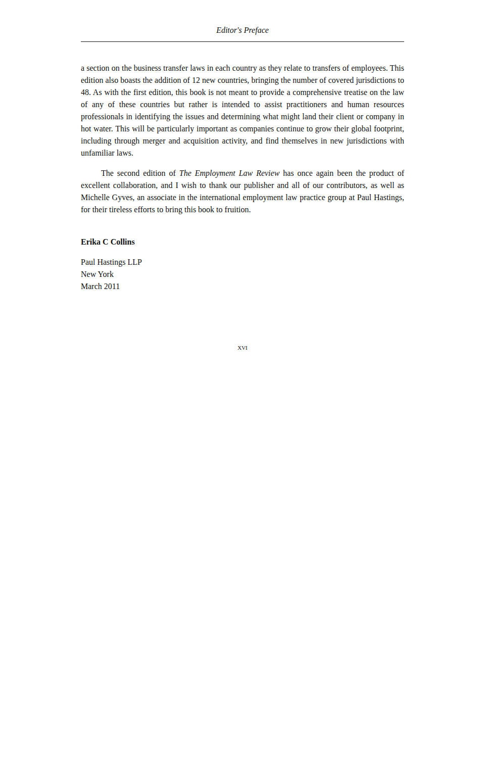Editor's Preface
a section on the business transfer laws in each country as they relate to transfers of employees. This edition also boasts the addition of 12 new countries, bringing the number of covered jurisdictions to 48. As with the first edition, this book is not meant to provide a comprehensive treatise on the law of any of these countries but rather is intended to assist practitioners and human resources professionals in identifying the issues and determining what might land their client or company in hot water. This will be particularly important as companies continue to grow their global footprint, including through merger and acquisition activity, and find themselves in new jurisdictions with unfamiliar laws.
The second edition of The Employment Law Review has once again been the product of excellent collaboration, and I wish to thank our publisher and all of our contributors, as well as Michelle Gyves, an associate in the international employment law practice group at Paul Hastings, for their tireless efforts to bring this book to fruition.
Erika C Collins
Paul Hastings LLP
New York
March 2011
xvi